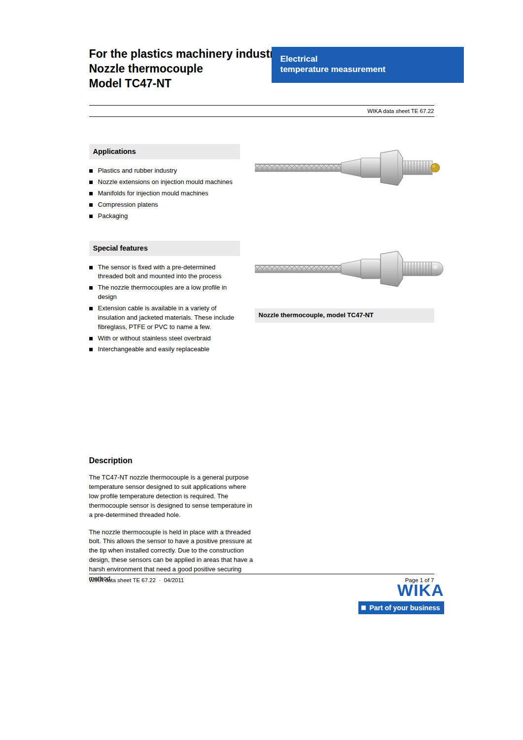Electrical
temperature measurement
For the plastics machinery industry
Nozzle thermocouple
Model TC47-NT
WIKA data sheet TE 67.22
Applications
Plastics and rubber industry
Nozzle extensions on injection mould machines
Manifolds for injection mould machines
Compression platens
Packaging
Special features
The sensor is fixed with a pre-determined threaded bolt and mounted into the process
The nozzle thermocouples are a low profile in design
Extension cable is available in a variety of insulation and jacketed materials. These include fibreglass, PTFE or PVC to name a few.
With or without stainless steel overbraid
Interchangeable and easily replaceable
Nozzle thermocouple, model TC47-NT
Description
The TC47-NT nozzle thermocouple is a general purpose temperature sensor designed to suit applications where low profile temperature detection is required. The thermocouple sensor is designed to sense temperature in a pre-determined threaded hole.
The nozzle thermocouple is held in place with a threaded bolt. This allows the sensor to have a positive pressure at the tip when installed correctly. Due to the construction design, these sensors can be applied in areas that have a harsh environment that need a good positive securing method.
WIKA data sheet TE 67.22 · 04/2011 Page 1 of 7
WIKA
Part of your business